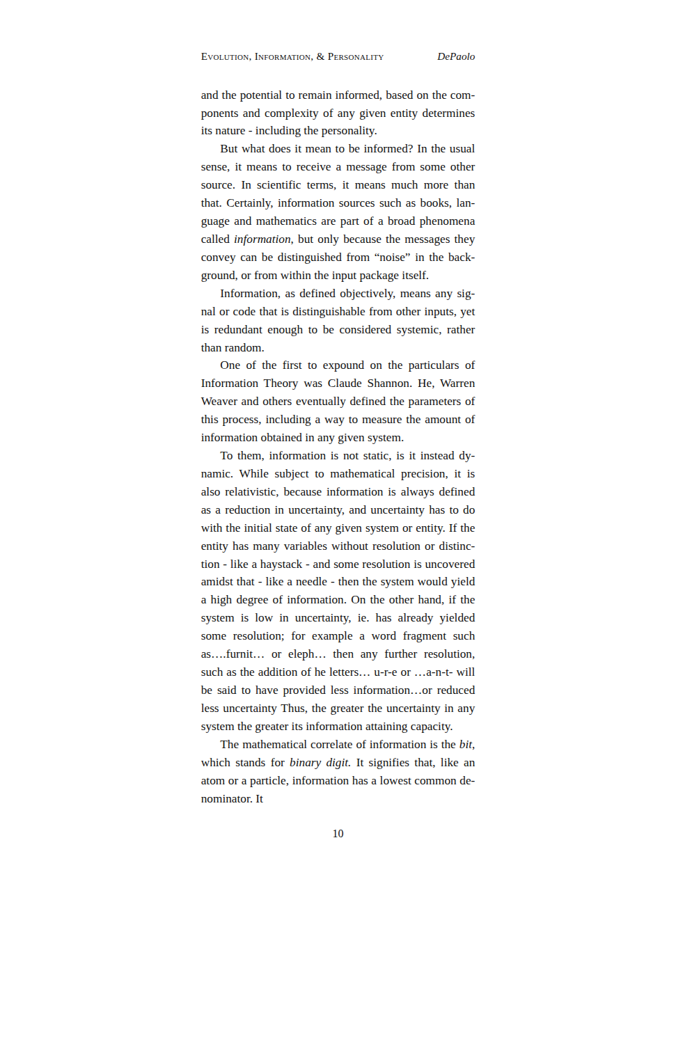Evolution, Information, & Personality DePaolo
and the potential to remain informed, based on the components and complexity of any given entity determines its nature - including the personality.
But what does it mean to be informed? In the usual sense, it means to receive a message from some other source. In scientific terms, it means much more than that. Certainly, information sources such as books, language and mathematics are part of a broad phenomena called information, but only because the messages they convey can be distinguished from “noise” in the background, or from within the input package itself.
Information, as defined objectively, means any signal or code that is distinguishable from other inputs, yet is redundant enough to be considered systemic, rather than random.
One of the first to expound on the particulars of Information Theory was Claude Shannon. He, Warren Weaver and others eventually defined the parameters of this process, including a way to measure the amount of information obtained in any given system.
To them, information is not static, is it instead dynamic. While subject to mathematical precision, it is also relativistic, because information is always defined as a reduction in uncertainty, and uncertainty has to do with the initial state of any given system or entity. If the entity has many variables without resolution or distinction - like a haystack - and some resolution is uncovered amidst that - like a needle - then the system would yield a high degree of information. On the other hand, if the system is low in uncertainty, ie. has already yielded some resolution; for example a word fragment such as….furnit… or eleph… then any further resolution, such as the addition of he letters… u-r-e or …a-n-t- will be said to have provided less information…or reduced less uncertainty Thus, the greater the uncertainty in any system the greater its information attaining capacity.
The mathematical correlate of information is the bit, which stands for binary digit. It signifies that, like an atom or a particle, information has a lowest common denominator. It
10